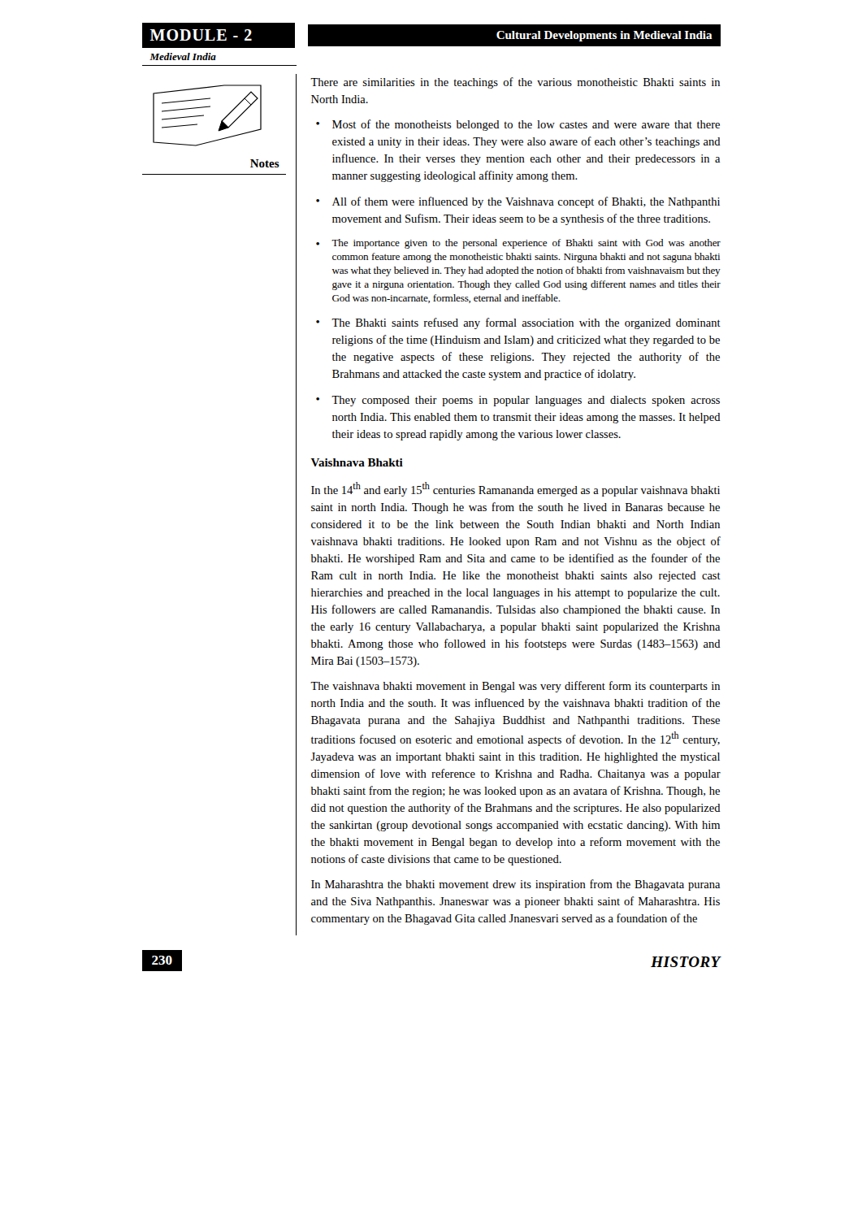MODULE - 2
Medieval India
Cultural Developments in Medieval India
Notes
There are similarities in the teachings of the various monotheistic Bhakti saints in North India.
Most of the monotheists belonged to the low castes and were aware that there existed a unity in their ideas. They were also aware of each other’s teachings and influence. In their verses they mention each other and their predecessors in a manner suggesting ideological affinity among them.
All of them were influenced by the Vaishnava concept of Bhakti, the Nathpanthi movement and Sufism. Their ideas seem to be a synthesis of the three traditions.
The importance given to the personal experience of Bhakti saint with God was another common feature among the monotheistic bhakti saints. Nirguna bhakti and not saguna bhakti was what they believed in. They had adopted the notion of bhakti from vaishnavaism but they gave it a nirguna orientation. Though they called God using different names and titles their God was non-incarnate, formless, eternal and ineffable.
The Bhakti saints refused any formal association with the organized dominant religions of the time (Hinduism and Islam) and criticized what they regarded to be the negative aspects of these religions. They rejected the authority of the Brahmans and attacked the caste system and practice of idolatry.
They composed their poems in popular languages and dialects spoken across north India. This enabled them to transmit their ideas among the masses. It helped their ideas to spread rapidly among the various lower classes.
Vaishnava Bhakti
In the 14th and early 15th centuries Ramananda emerged as a popular vaishnava bhakti saint in north India. Though he was from the south he lived in Banaras because he considered it to be the link between the South Indian bhakti and North Indian vaishnava bhakti traditions. He looked upon Ram and not Vishnu as the object of bhakti. He worshiped Ram and Sita and came to be identified as the founder of the Ram cult in north India. He like the monotheist bhakti saints also rejected cast hierarchies and preached in the local languages in his attempt to popularize the cult. His followers are called Ramanandis. Tulsidas also championed the bhakti cause. In the early 16 century Vallabacharya, a popular bhakti saint popularized the Krishna bhakti. Among those who followed in his footsteps were Surdas (1483–1563) and Mira Bai (1503–1573).
The vaishnava bhakti movement in Bengal was very different form its counterparts in north India and the south. It was influenced by the vaishnava bhakti tradition of the Bhagavata purana and the Sahajiya Buddhist and Nathpanthi traditions. These traditions focused on esoteric and emotional aspects of devotion. In the 12th century, Jayadeva was an important bhakti saint in this tradition. He highlighted the mystical dimension of love with reference to Krishna and Radha. Chaitanya was a popular bhakti saint from the region; he was looked upon as an avatara of Krishna. Though, he did not question the authority of the Brahmans and the scriptures. He also popularized the sankirtan (group devotional songs accompanied with ecstatic dancing). With him the bhakti movement in Bengal began to develop into a reform movement with the notions of caste divisions that came to be questioned.
In Maharashtra the bhakti movement drew its inspiration from the Bhagavata purana and the Siva Nathpanthis. Jnaneswar was a pioneer bhakti saint of Maharashtra. His commentary on the Bhagavad Gita called Jnanesvari served as a foundation of the
230 HISTORY